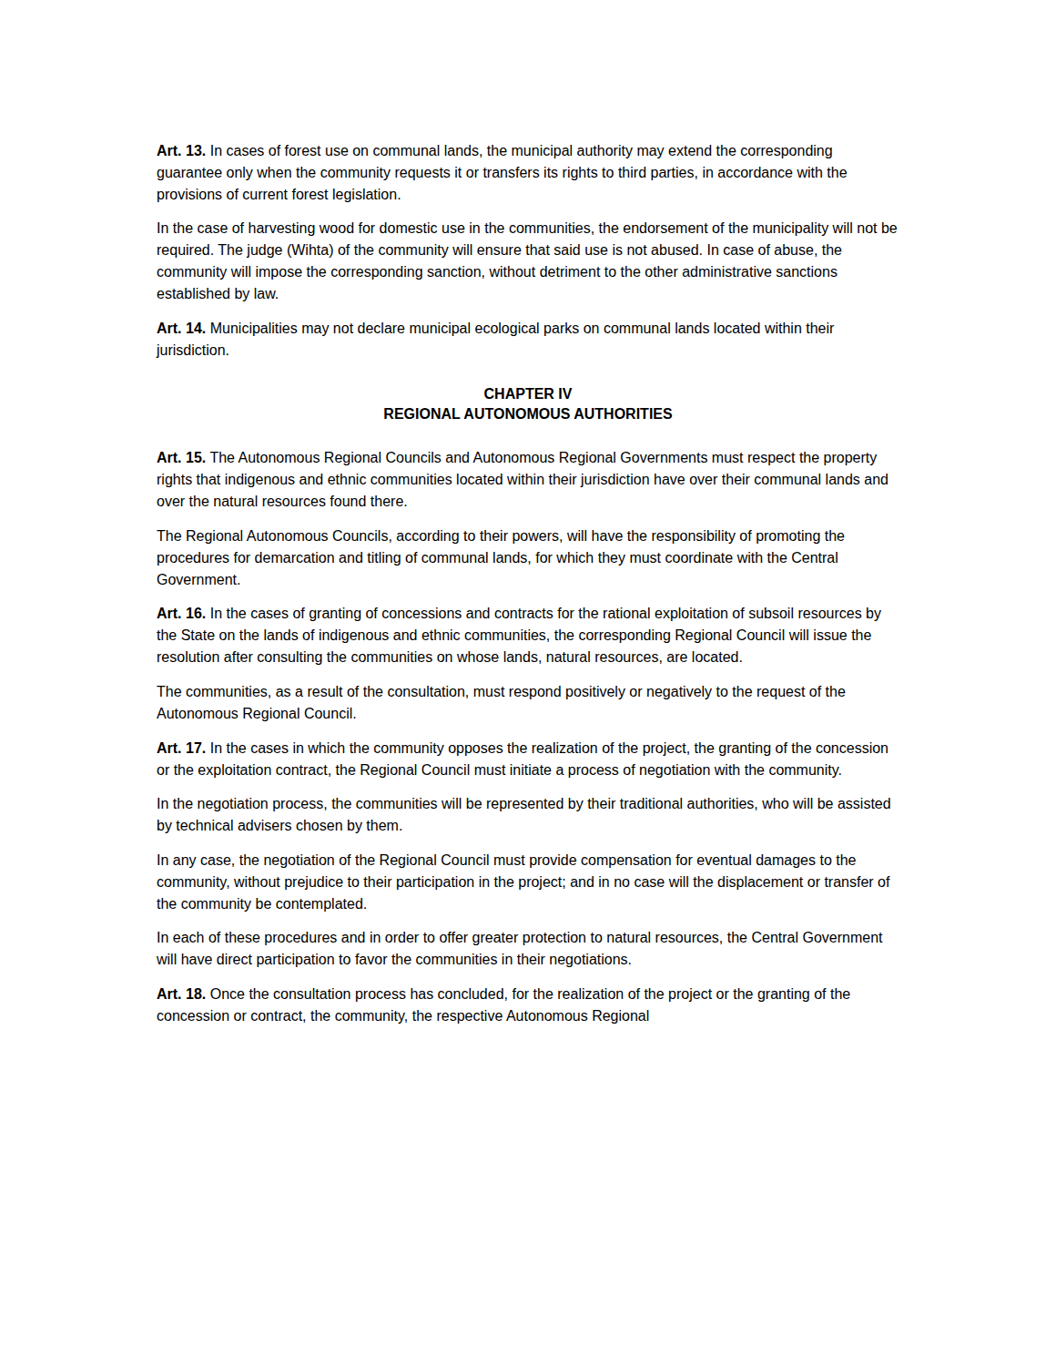Art. 13. In cases of forest use on communal lands, the municipal authority may extend the corresponding guarantee only when the community requests it or transfers its rights to third parties, in accordance with the provisions of current forest legislation.
In the case of harvesting wood for domestic use in the communities, the endorsement of the municipality will not be required. The judge (Wihta) of the community will ensure that said use is not abused. In case of abuse, the community will impose the corresponding sanction, without detriment to the other administrative sanctions established by law.
Art. 14. Municipalities may not declare municipal ecological parks on communal lands located within their jurisdiction.
CHAPTER IV
REGIONAL AUTONOMOUS AUTHORITIES
Art. 15. The Autonomous Regional Councils and Autonomous Regional Governments must respect the property rights that indigenous and ethnic communities located within their jurisdiction have over their communal lands and over the natural resources found there.
The Regional Autonomous Councils, according to their powers, will have the responsibility of promoting the procedures for demarcation and titling of communal lands, for which they must coordinate with the Central Government.
Art. 16. In the cases of granting of concessions and contracts for the rational exploitation of subsoil resources by the State on the lands of indigenous and ethnic communities, the corresponding Regional Council will issue the resolution after consulting the communities on whose lands, natural resources, are located.
The communities, as a result of the consultation, must respond positively or negatively to the request of the Autonomous Regional Council.
Art. 17. In the cases in which the community opposes the realization of the project, the granting of the concession or the exploitation contract, the Regional Council must initiate a process of negotiation with the community.
In the negotiation process, the communities will be represented by their traditional authorities, who will be assisted by technical advisers chosen by them.
In any case, the negotiation of the Regional Council must provide compensation for eventual damages to the community, without prejudice to their participation in the project; and in no case will the displacement or transfer of the community be contemplated.
In each of these procedures and in order to offer greater protection to natural resources, the Central Government will have direct participation to favor the communities in their negotiations.
Art. 18. Once the consultation process has concluded, for the realization of the project or the granting of the concession or contract, the community, the respective Autonomous Regional